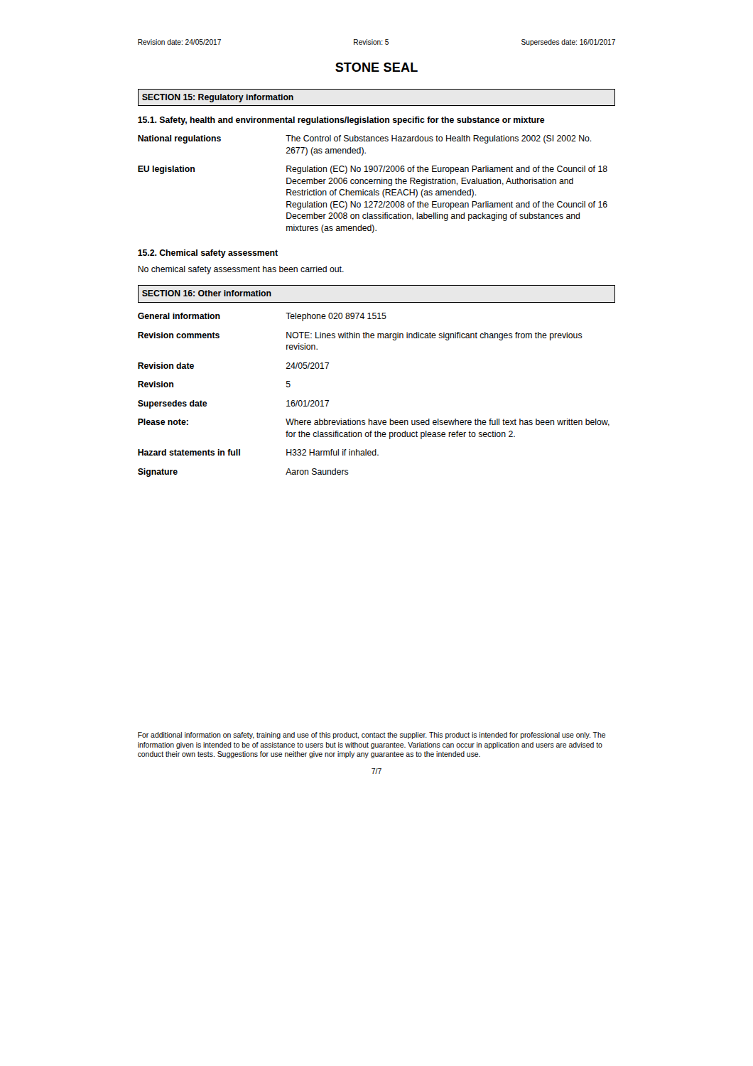Revision date: 24/05/2017 Revision: 5 Supersedes date: 16/01/2017
STONE SEAL
SECTION 15: Regulatory information
15.1. Safety, health and environmental regulations/legislation specific for the substance or mixture
| National regulations | The Control of Substances Hazardous to Health Regulations 2002 (SI 2002 No. 2677) (as amended). |
| EU legislation | Regulation (EC) No 1907/2006 of the European Parliament and of the Council of 18 December 2006 concerning the Registration, Evaluation, Authorisation and Restriction of Chemicals (REACH) (as amended). Regulation (EC) No 1272/2008 of the European Parliament and of the Council of 16 December 2008 on classification, labelling and packaging of substances and mixtures (as amended). |
15.2. Chemical safety assessment
No chemical safety assessment has been carried out.
SECTION 16: Other information
| General information | Telephone 020 8974 1515 |
| Revision comments | NOTE: Lines within the margin indicate significant changes from the previous revision. |
| Revision date | 24/05/2017 |
| Revision | 5 |
| Supersedes date | 16/01/2017 |
| Please note: | Where abbreviations have been used elsewhere the full text has been written below, for the classification of the product please refer to section 2. |
| Hazard statements in full | H332 Harmful if inhaled. |
| Signature | Aaron Saunders |
For additional information on safety, training and use of this product, contact the supplier. This product is intended for professional use only. The information given is intended to be of assistance to users but is without guarantee. Variations can occur in application and users are advised to conduct their own tests. Suggestions for use neither give nor imply any guarantee as to the intended use.
7/7